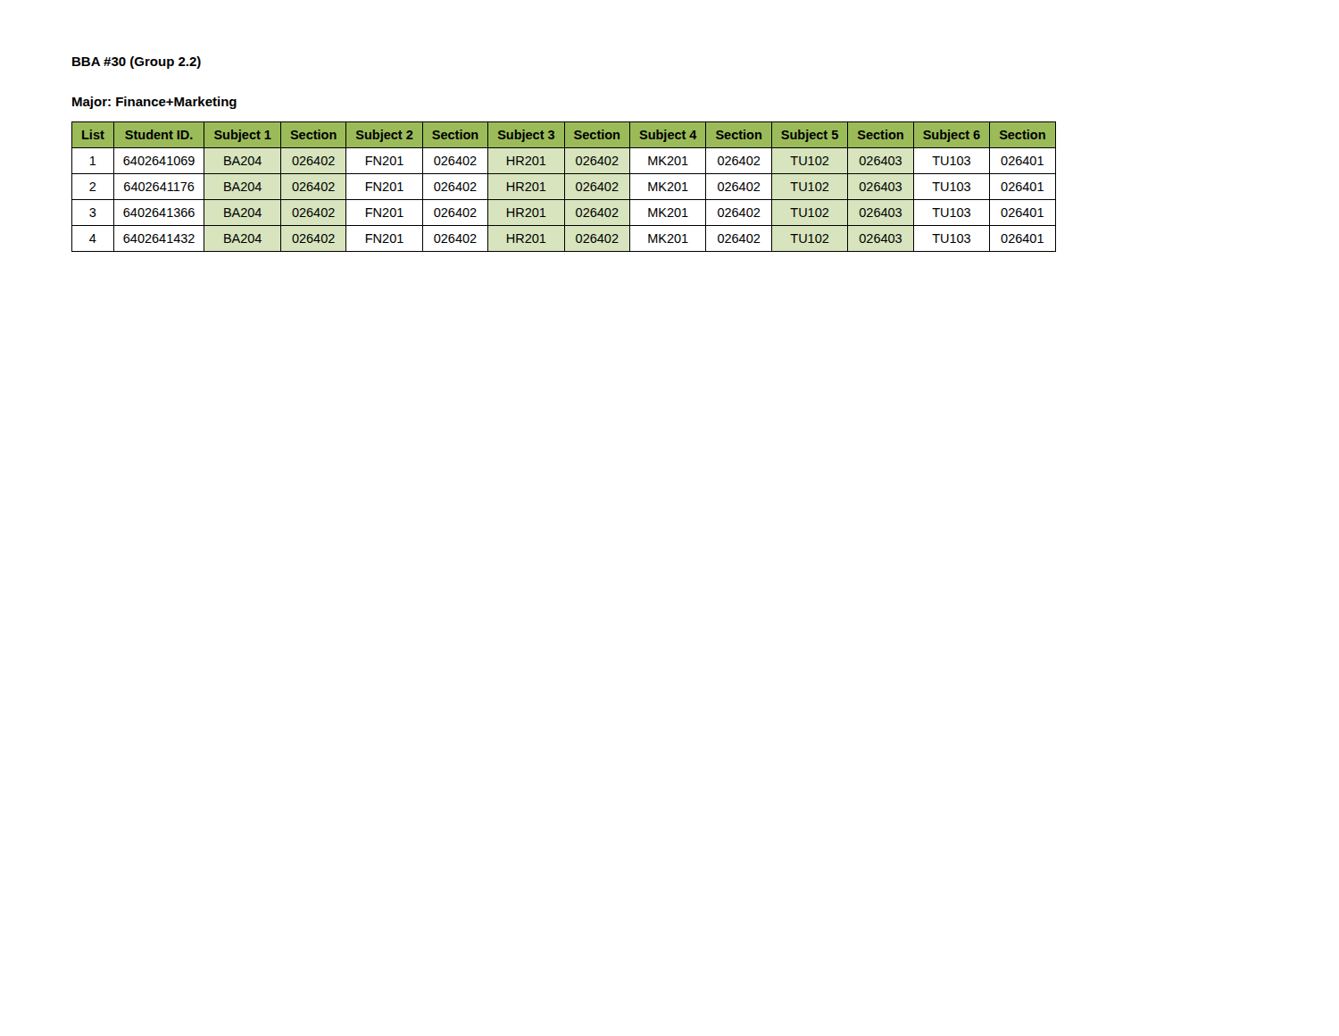BBA #30 (Group 2.2)
Major: Finance+Marketing
| List | Student ID. | Subject 1 | Section | Subject 2 | Section | Subject 3 | Section | Subject 4 | Section | Subject 5 | Section | Subject 6 | Section |
| --- | --- | --- | --- | --- | --- | --- | --- | --- | --- | --- | --- | --- | --- |
| 1 | 6402641069 | BA204 | 026402 | FN201 | 026402 | HR201 | 026402 | MK201 | 026402 | TU102 | 026403 | TU103 | 026401 |
| 2 | 6402641176 | BA204 | 026402 | FN201 | 026402 | HR201 | 026402 | MK201 | 026402 | TU102 | 026403 | TU103 | 026401 |
| 3 | 6402641366 | BA204 | 026402 | FN201 | 026402 | HR201 | 026402 | MK201 | 026402 | TU102 | 026403 | TU103 | 026401 |
| 4 | 6402641432 | BA204 | 026402 | FN201 | 026402 | HR201 | 026402 | MK201 | 026402 | TU102 | 026403 | TU103 | 026401 |